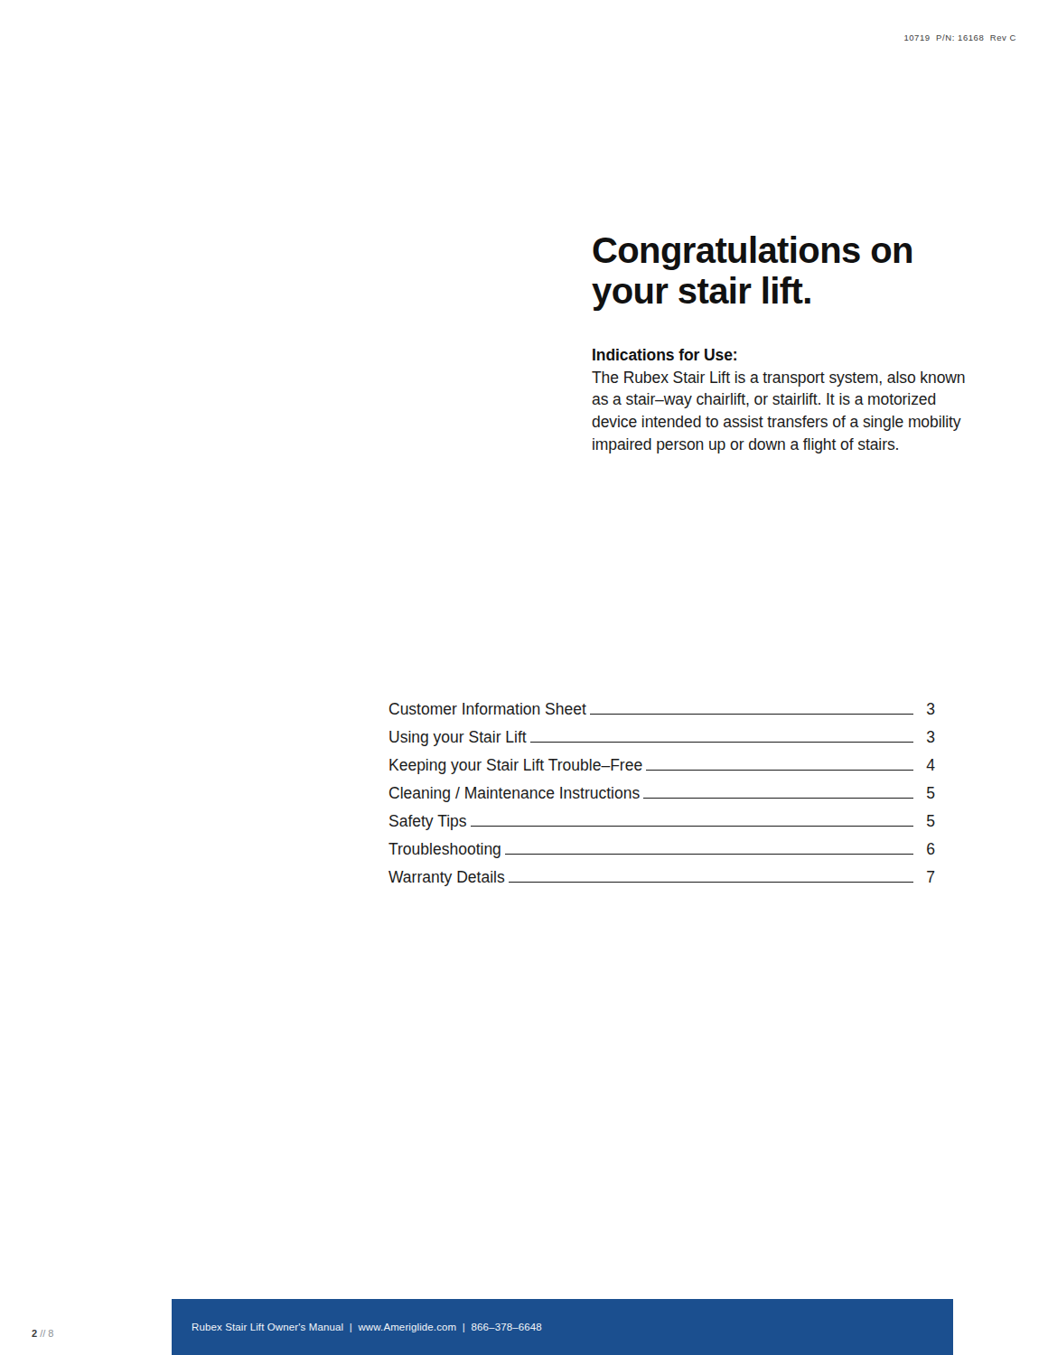10719 P/N: 16168 Rev C
Congratulations on
your stair lift.
Indications for Use:
The Rubex Stair Lift is a transport system, also known as a stair–way chairlift, or stairlift. It is a motorized device intended to assist transfers of a single mobility impaired person up or down a flight of stairs.
Customer Information Sheet 3
Using your Stair Lift 3
Keeping your Stair Lift Trouble–Free 4
Cleaning / Maintenance Instructions 5
Safety Tips 5
Troubleshooting 6
Warranty Details 7
Rubex Stair Lift Owner's Manual | www.Ameriglide.com | 866–378–6648
2 // 8